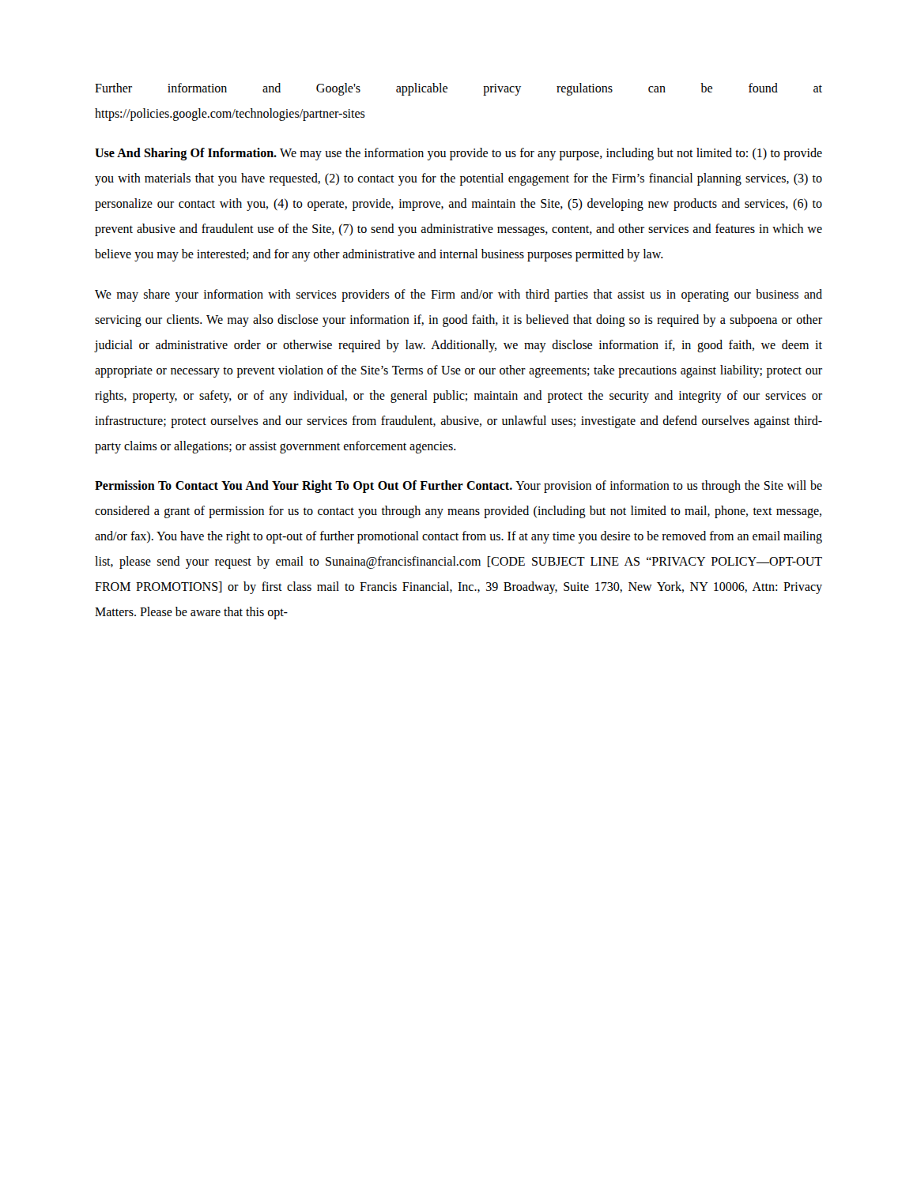Further information and Google's applicable privacy regulations can be found at https://policies.google.com/technologies/partner-sites
Use And Sharing Of Information. We may use the information you provide to us for any purpose, including but not limited to: (1) to provide you with materials that you have requested, (2) to contact you for the potential engagement for the Firm’s financial planning services, (3) to personalize our contact with you, (4) to operate, provide, improve, and maintain the Site, (5) developing new products and services, (6) to prevent abusive and fraudulent use of the Site, (7) to send you administrative messages, content, and other services and features in which we believe you may be interested; and for any other administrative and internal business purposes permitted by law.
We may share your information with services providers of the Firm and/or with third parties that assist us in operating our business and servicing our clients. We may also disclose your information if, in good faith, it is believed that doing so is required by a subpoena or other judicial or administrative order or otherwise required by law. Additionally, we may disclose information if, in good faith, we deem it appropriate or necessary to prevent violation of the Site’s Terms of Use or our other agreements; take precautions against liability; protect our rights, property, or safety, or of any individual, or the general public; maintain and protect the security and integrity of our services or infrastructure; protect ourselves and our services from fraudulent, abusive, or unlawful uses; investigate and defend ourselves against third-party claims or allegations; or assist government enforcement agencies.
Permission To Contact You And Your Right To Opt Out Of Further Contact. Your provision of information to us through the Site will be considered a grant of permission for us to contact you through any means provided (including but not limited to mail, phone, text message, and/or fax). You have the right to opt-out of further promotional contact from us. If at any time you desire to be removed from an email mailing list, please send your request by email to Sunaina@francisfinancial.com [CODE SUBJECT LINE AS “PRIVACY POLICY—OPT-OUT FROM PROMOTIONS] or by first class mail to Francis Financial, Inc., 39 Broadway, Suite 1730, New York, NY 10006, Attn: Privacy Matters. Please be aware that this opt-